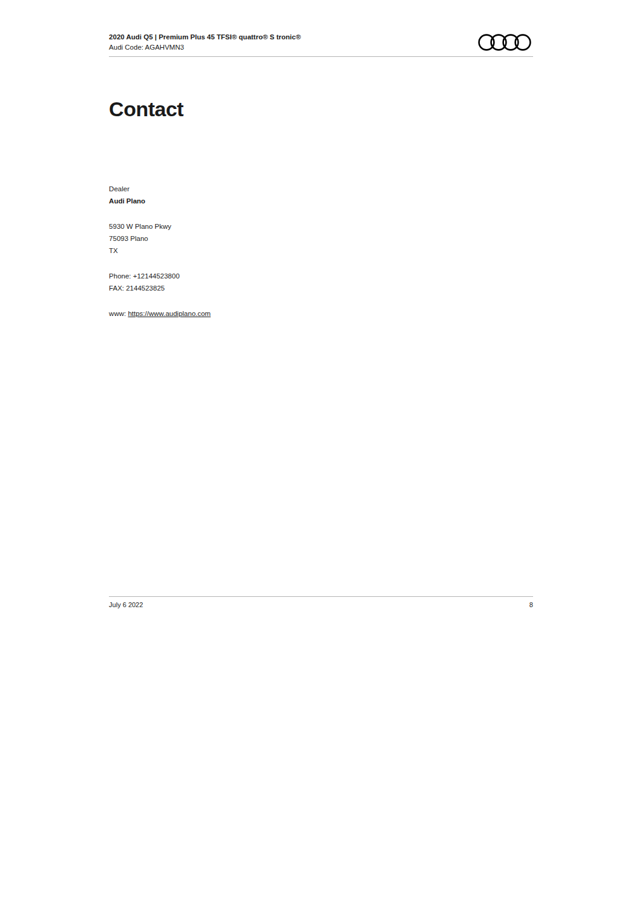2020 Audi Q5 | Premium Plus 45 TFSI® quattro® S tronic®
Audi Code: AGAHVMN3
Contact
Dealer
Audi Plano
5930 W Plano Pkwy
75093 Plano
TX
Phone: +12144523800
FAX: 2144523825
www: https://www.audiplano.com
July 6 2022 8